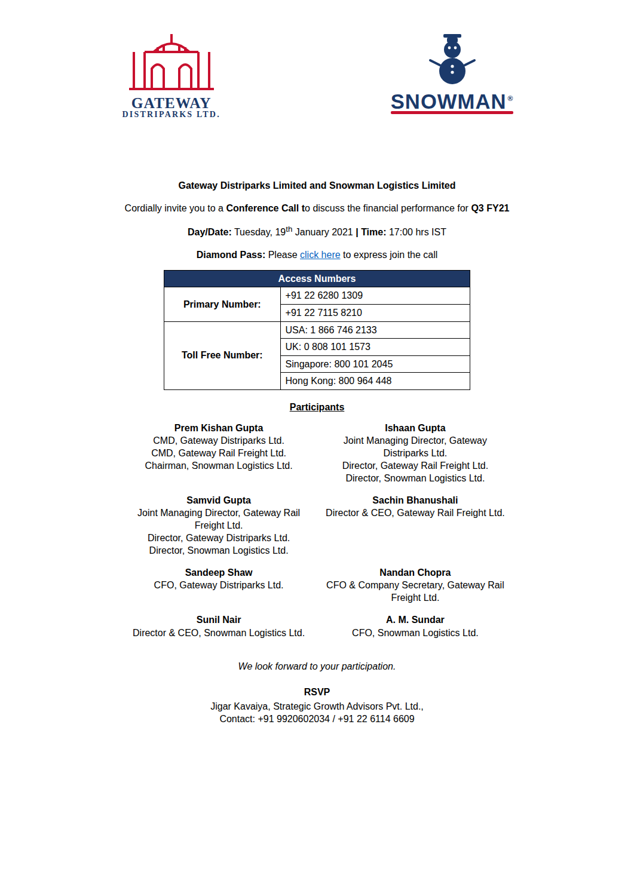GATEWAY DISTRIPARKS LTD.
SNOWMAN®
Gateway Distriparks Limited and Snowman Logistics Limited
Cordially invite you to a Conference Call to discuss the financial performance for Q3 FY21
Day/Date: Tuesday, 19th January 2021 | Time: 17:00 hrs IST
Diamond Pass: Please click here to express join the call
| Access Numbers |
| --- |
| Primary Number: | +91 22 6280 1309 |
| +91 22 7115 8210 |
| Toll Free Number: | USA: 1 866 746 2133 |
| UK: 0 808 101 1573 |
| Singapore: 800 101 2045 |
| Hong Kong: 800 964 448 |
Participants
| Prem Kishan Gupta CMD, Gateway Distriparks Ltd. CMD, Gateway Rail Freight Ltd. Chairman, Snowman Logistics Ltd. | Ishaan Gupta Joint Managing Director, Gateway Distriparks Ltd. Director, Gateway Rail Freight Ltd. Director, Snowman Logistics Ltd. |
| Samvid Gupta Joint Managing Director, Gateway Rail Freight Ltd. Director, Gateway Distriparks Ltd. Director, Snowman Logistics Ltd. | Sachin Bhanushali Director & CEO, Gateway Rail Freight Ltd. |
| Sandeep Shaw CFO, Gateway Distriparks Ltd. | Nandan Chopra CFO & Company Secretary, Gateway Rail Freight Ltd. |
| Sunil Nair Director & CEO, Snowman Logistics Ltd. | A. M. Sundar CFO, Snowman Logistics Ltd. |
We look forward to your participation.
RSVP Jigar Kavaiya, Strategic Growth Advisors Pvt. Ltd.,
Contact: +91 9920602034 / +91 22 6114 6609